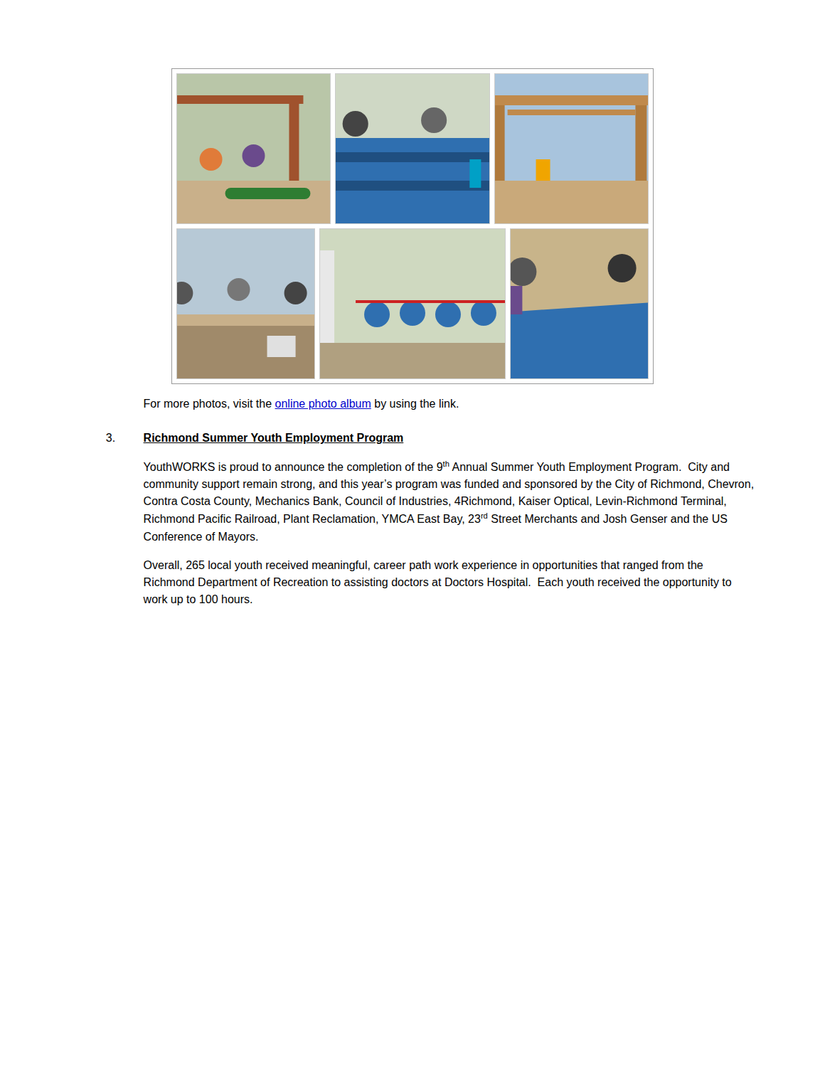For more photos, visit the online photo album by using the link.
3.
Richmond Summer Youth Employment Program
YouthWORKS is proud to announce the completion of the 9th Annual Summer Youth Employment Program. City and community support remain strong, and this year’s program was funded and sponsored by the City of Richmond, Chevron, Contra Costa County, Mechanics Bank, Council of Industries, 4Richmond, Kaiser Optical, Levin-Richmond Terminal, Richmond Pacific Railroad, Plant Reclamation, YMCA East Bay, 23rd Street Merchants and Josh Genser and the US Conference of Mayors.
Overall, 265 local youth received meaningful, career path work experience in opportunities that ranged from the Richmond Department of Recreation to assisting doctors at Doctors Hospital. Each youth received the opportunity to work up to 100 hours.